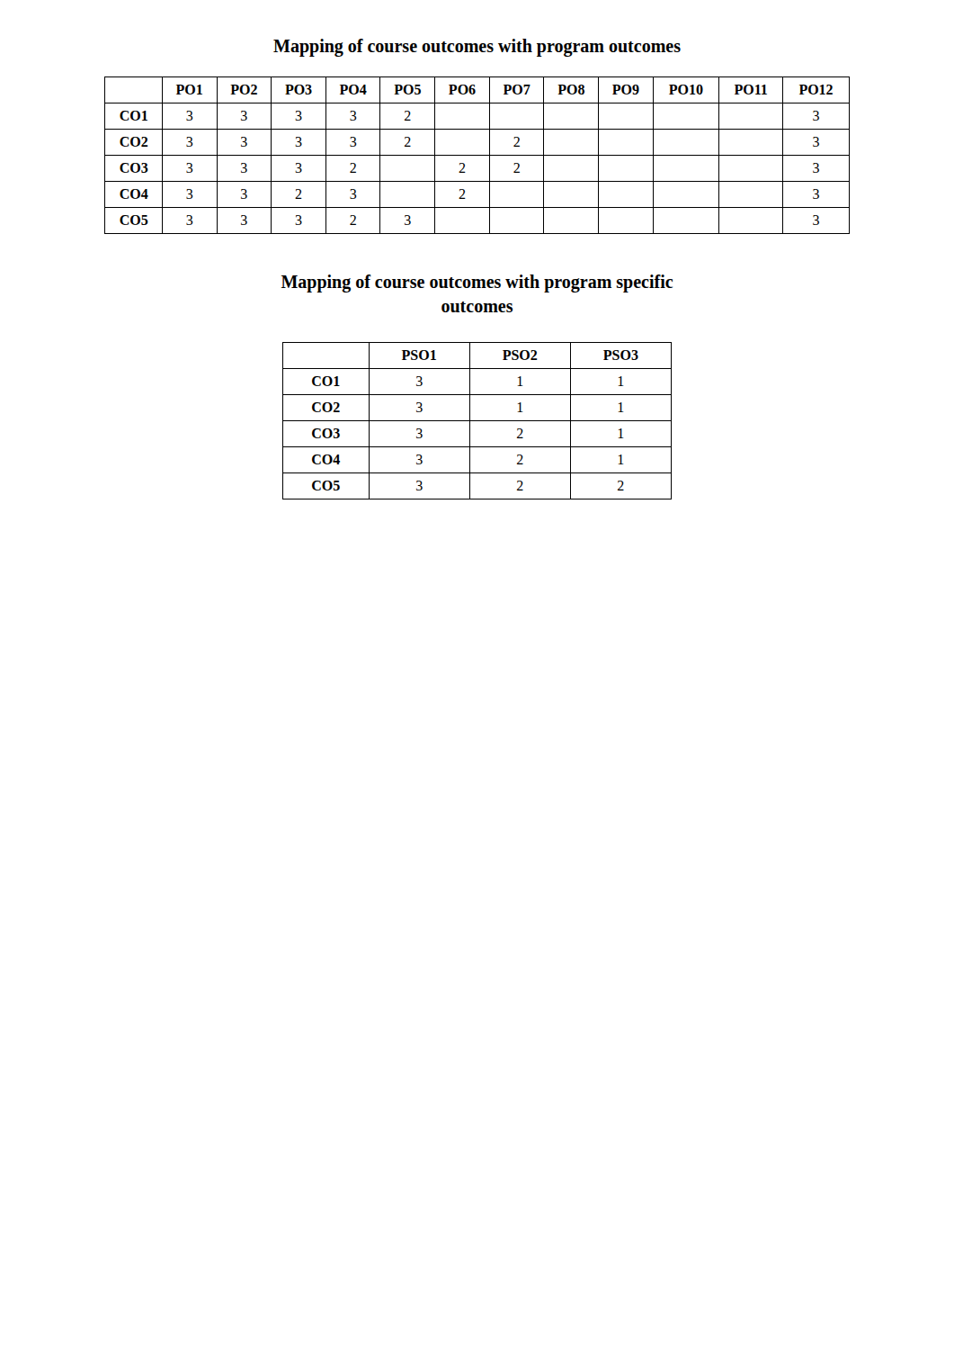Mapping of course outcomes with program outcomes
| | PO1 | PO2 | PO3 | PO4 | PO5 | PO6 | PO7 | PO8 | PO9 | PO10 | PO11 | PO12 |
| --- | --- | --- | --- | --- | --- | --- | --- | --- | --- | --- | --- | --- |
| CO1 | 3 | 3 | 3 | 3 | 2 | | | | | | | 3 |
| CO2 | 3 | 3 | 3 | 3 | 2 | | 2 | | | | | 3 |
| CO3 | 3 | 3 | 3 | 2 | | 2 | 2 | | | | | 3 |
| CO4 | 3 | 3 | 2 | 3 | | 2 | | | | | | 3 |
| CO5 | 3 | 3 | 3 | 2 | 3 | | | | | | | 3 |
Mapping of course outcomes with program specific
outcomes
| | PSO1 | PSO2 | PSO3 |
| --- | --- | --- | --- |
| CO1 | 3 | 1 | 1 |
| CO2 | 3 | 1 | 1 |
| CO3 | 3 | 2 | 1 |
| CO4 | 3 | 2 | 1 |
| CO5 | 3 | 2 | 2 |